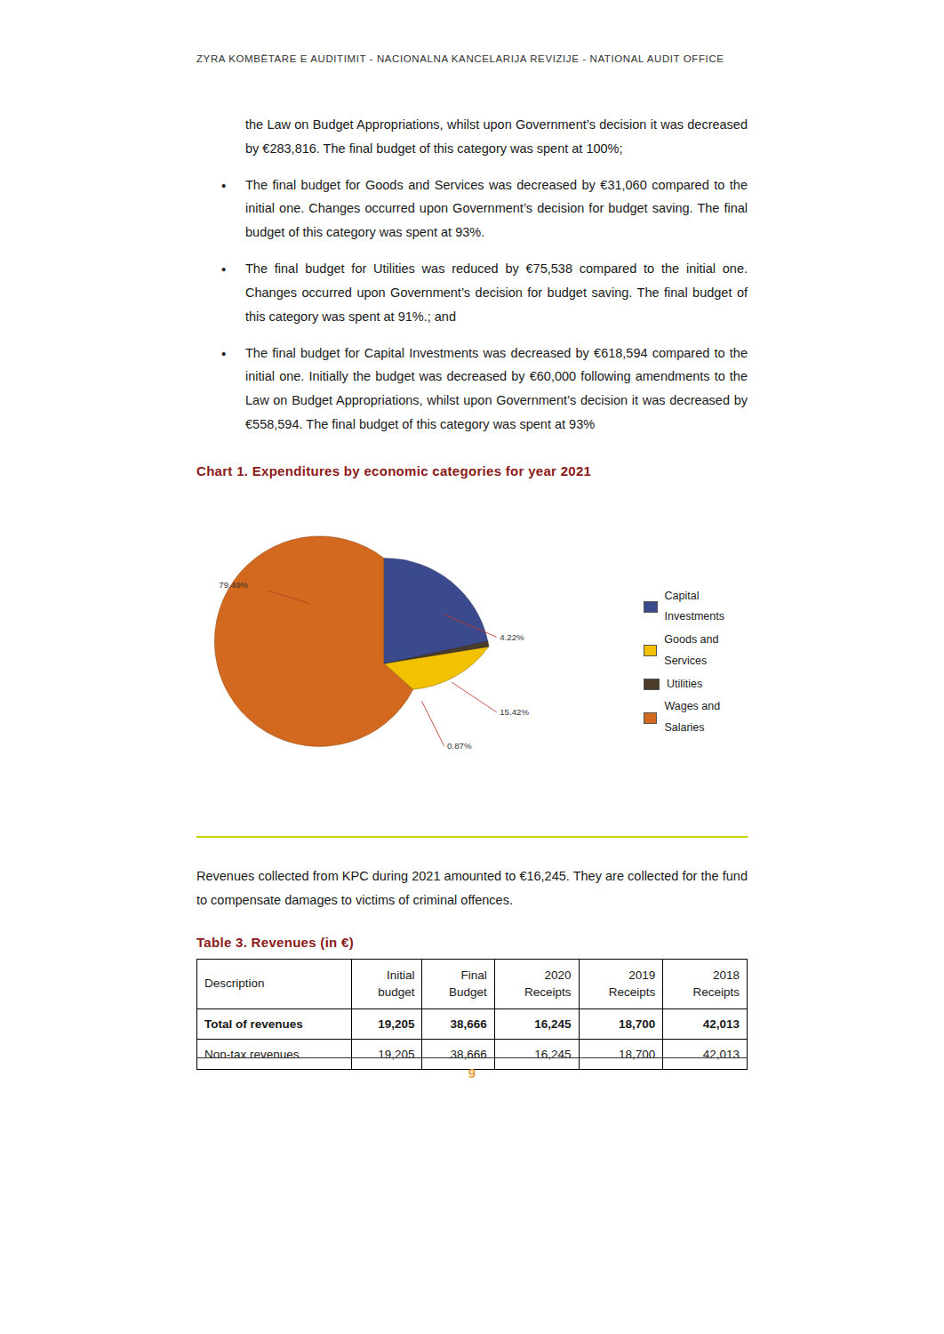ZYRA KOMBËTARE E AUDITIMIT - NACIONALNA KANCELARIJA REVIZIJE - NATIONAL AUDIT OFFICE
the Law on Budget Appropriations, whilst upon Government’s decision it was decreased by €283,816. The final budget of this category was spent at 100%;
The final budget for Goods and Services was decreased by €31,060 compared to the initial one. Changes occurred upon Government’s decision for budget saving. The final budget of this category was spent at 93%.
The final budget for Utilities was reduced by €75,538 compared to the initial one. Changes occurred upon Government’s decision for budget saving. The final budget of this category was spent at 91%.; and
The final budget for Capital Investments was decreased by €618,594 compared to the initial one. Initially the budget was decreased by €60,000 following amendments to the Law on Budget Appropriations, whilst upon Government’s decision it was decreased by €558,594. The final budget of this category was spent at 93%
Chart 1. Expenditures by economic categories for year 2021
79.49% 4.22% 15.42% 0.87%
Capital Investments
Goods and Services
Utilities
Wages and Salaries
Revenues collected from KPC during 2021 amounted to €16,245. They are collected for the fund to compensate damages to victims of criminal offences.
Table 3. Revenues (in €)
| Description | Initial budget | Final Budget | 2020 Receipts | 2019 Receipts | 2018 Receipts |
| --- | --- | --- | --- | --- | --- |
| Total of revenues | 19,205 | 38,666 | 16,245 | 18,700 | 42,013 |
| Non-tax revenues | 19,205 | 38,666 | 16,245 | 18,700 | 42,013 |
9